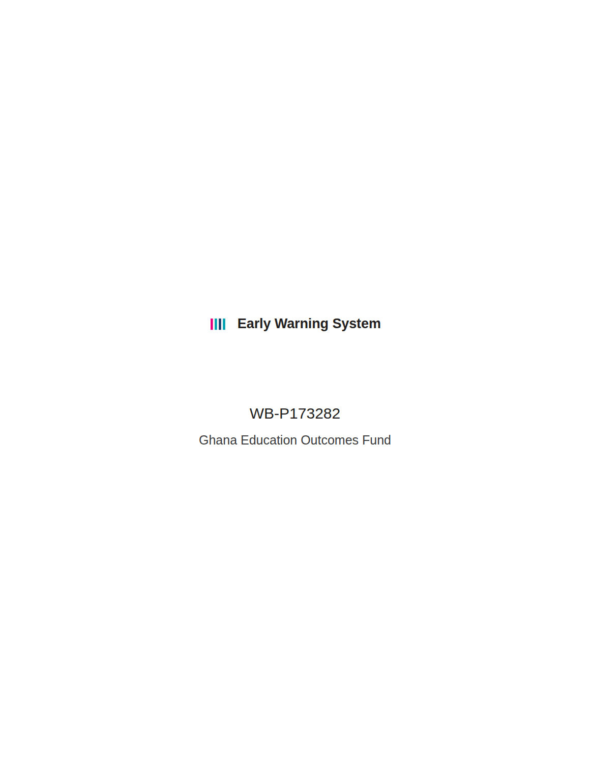Early Warning System
WB-P173282
Ghana Education Outcomes Fund